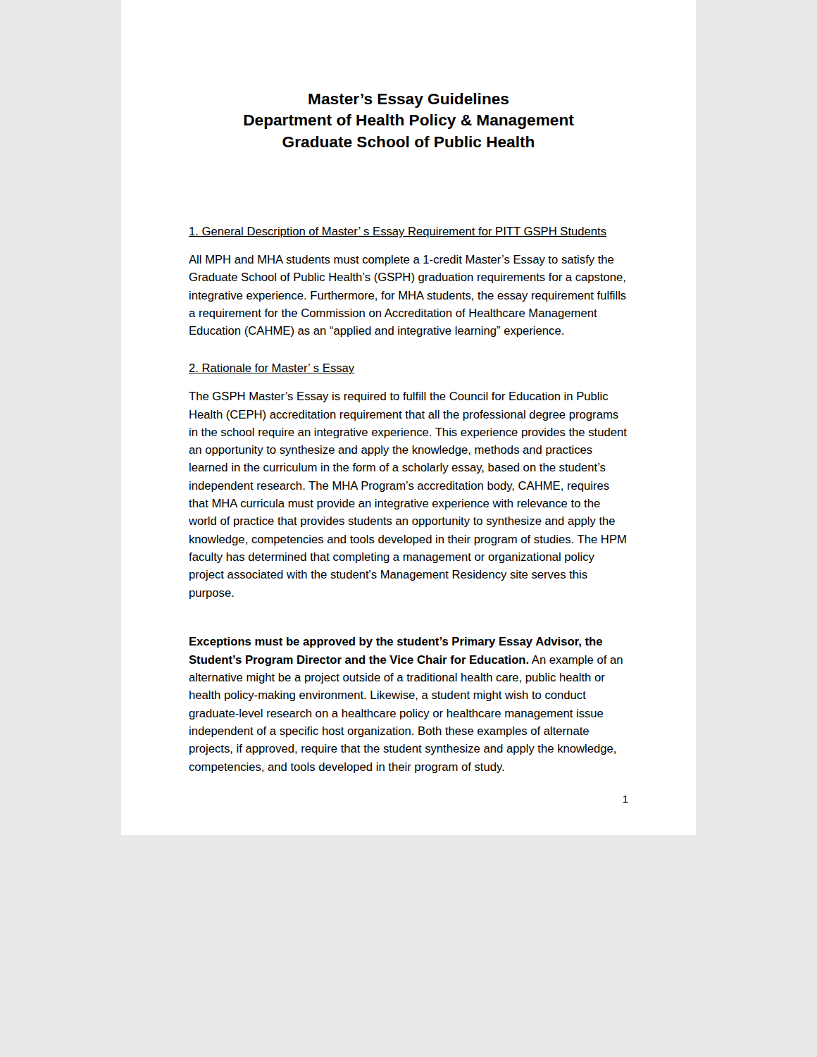Master’s Essay Guidelines Department of Health Policy & Management Graduate School of Public Health
1. General Description of Master’ s Essay Requirement for PITT GSPH Students
All MPH and MHA students must complete a 1-credit Master’s Essay to satisfy the Graduate School of Public Health’s (GSPH) graduation requirements for a capstone, integrative experience. Furthermore, for MHA students, the essay requirement fulfills a requirement for the Commission on Accreditation of Healthcare Management Education (CAHME) as an “applied and integrative learning” experience.
2. Rationale for Master’ s Essay
The GSPH Master’s Essay is required to fulfill the Council for Education in Public Health (CEPH) accreditation requirement that all the professional degree programs in the school require an integrative experience. This experience provides the student an opportunity to synthesize and apply the knowledge, methods and practices learned in the curriculum in the form of a scholarly essay, based on the student’s independent research. The MHA Program’s accreditation body, CAHME, requires that MHA curricula must provide an integrative experience with relevance to the world of practice that provides students an opportunity to synthesize and apply the knowledge, competencies and tools developed in their program of studies. The HPM faculty has determined that completing a management or organizational policy project associated with the student's Management Residency site serves this purpose.
Exceptions must be approved by the student’s Primary Essay Advisor, the Student’s Program Director and the Vice Chair for Education. An example of an alternative might be a project outside of a traditional health care, public health or health policy-making environment. Likewise, a student might wish to conduct graduate-level research on a healthcare policy or healthcare management issue independent of a specific host organization. Both these examples of alternate projects, if approved, require that the student synthesize and apply the knowledge, competencies, and tools developed in their program of study.
1